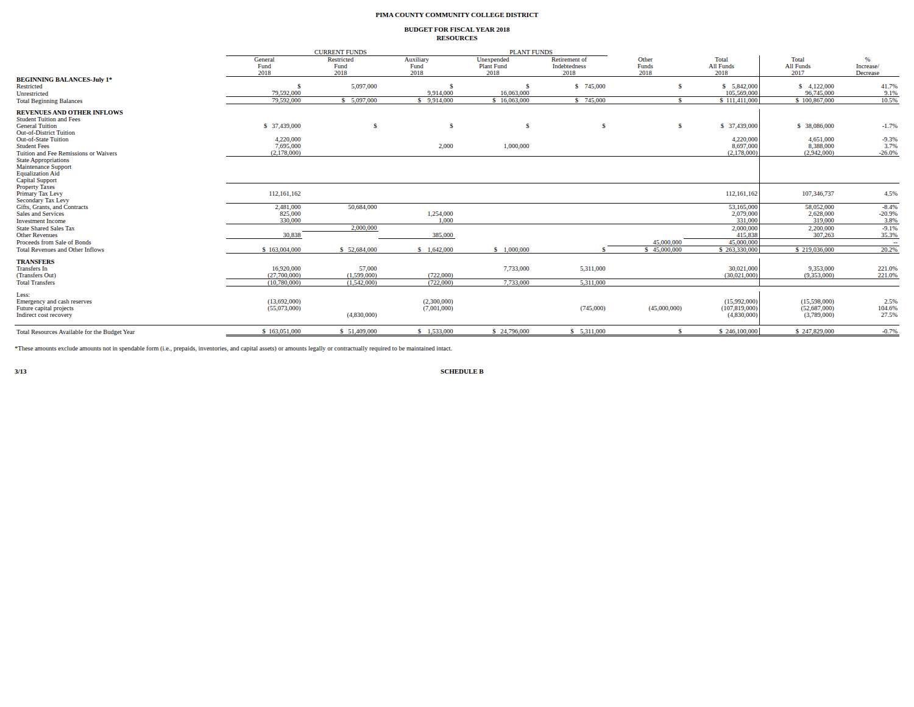PIMA COUNTY COMMUNITY COLLEGE DISTRICT
BUDGET FOR FISCAL YEAR 2018
RESOURCES
| | CURRENT FUNDS | PLANT FUNDS | | | | |
| --- | --- | --- | --- | --- | --- | --- |
| | General | Restricted | Auxiliary | Unexpended | Retirement of | Other | Total | Total | % |
| | Fund | Fund | Fund | Plant Fund | Indebtedness | Funds | All Funds | All Funds | Increase/ |
| | 2018 | 2018 | 2018 | 2018 | 2018 | 2018 | 2018 | 2017 | Decrease |
| BEGINNING BALANCES-July 1* | | | | | | | | | |
| Restricted | $ | 5,097,000 | $ | $ | $ 745,000 | $ | $ 5,842,000 | $ 4,122,000 | 41.7% |
| Unrestricted | 79,592,000 | | 9,914,000 | 16,063,000 | | | 105,569,000 | 96,745,000 | 9.1% |
| Total Beginning Balances | 79,592,000 | $ 5,097,000 | $ 9,914,000 | $ 16,063,000 | $ 745,000 | $ | $ 111,411,000 | $ 100,867,000 | 10.5% |
| REVENUES AND OTHER INFLOWS | | | | | | | | | |
| Student Tuition and Fees | | | | | | | | | |
| General Tuition | $ 37,439,000 | $ | $ | $ | $ | $ | $ 37,439,000 | $ 38,086,000 | -1.7% |
| Out-of-District Tuition | | | | | | | | | |
| Out-of-State Tuition | 4,220,000 | | | | | | 4,220,000 | 4,651,000 | -9.3% |
| Student Fees | 7,695,000 | | 2,000 | 1,000,000 | | | 8,697,000 | 8,388,000 | 3.7% |
| Tuition and Fee Remissions or Waivers | (2,178,000) | | | | | | (2,178,000) | (2,942,000) | -26.0% |
| State Appropriations | | | | | | | | | |
| Maintenance Support | | | | | | | | | |
| Equalization Aid | | | | | | | | | |
| Capital Support | | | | | | | | | |
| Property Taxes | | | | | | | | | |
| Primary Tax Levy | 112,161,162 | | | | | | 112,161,162 | 107,346,737 | 4.5% |
| Secondary Tax Levy | | | | | | | | | |
| Gifts, Grants, and Contracts | 2,481,000 | 50,684,000 | | | | | 53,165,000 | 58,052,000 | -8.4% |
| Sales and Services | 825,000 | | 1,254,000 | | | | 2,079,000 | 2,628,000 | -20.9% |
| Investment Income | 330,000 | | 1,000 | | | | 331,000 | 319,000 | 3.8% |
| State Shared Sales Tax | | 2,000,000 | | | | | 2,000,000 | 2,200,000 | -9.1% |
| Other Revenues | 30,838 | | 385,000 | | | | 415,838 | 307,263 | 35.3% |
| Proceeds from Sale of Bonds | | | | | | 45,000,000 | 45,000,000 | | -- |
| Total Revenues and Other Inflows | $ 163,004,000 | $ 52,684,000 | $ 1,642,000 | $ 1,000,000 | $ | $ 45,000,000 | $ 263,330,000 | $ 219,036,000 | 20.2% |
| TRANSFERS | | | | | | | | | |
| Transfers In | 16,920,000 | 57,000 | | 7,733,000 | 5,311,000 | | 30,021,000 | 9,353,000 | 221.0% |
| (Transfers Out) | (27,700,000) | (1,599,000) | (722,000) | | | | (30,021,000) | (9,353,000) | 221.0% |
| Total Transfers | (10,780,000) | (1,542,000) | (722,000) | 7,733,000 | 5,311,000 | | | | |
| Less: | | | | | | | | | |
| Emergency and cash reserves | (13,692,000) | | (2,300,000) | | | | (15,992,000) | (15,598,000) | 2.5% |
| Future capital projects | (55,073,000) | | (7,001,000) | | (745,000) | (45,000,000) | (107,819,000) | (52,687,000) | 104.6% |
| Indirect cost recovery | | (4,830,000) | | | | | (4,830,000) | (3,789,000) | 27.5% |
| Total Resources Available for the Budget Year | $ 163,051,000 | $ 51,409,000 | $ 1,533,000 | $ 24,796,000 | $ 5,311,000 | $ | $ 246,100,000 | $ 247,829,000 | -0.7% |
*These amounts exclude amounts not in spendable form (i.e., prepaids, inventories, and capital assets) or amounts legally or contractually required to be maintained intact.
3/13
SCHEDULE B